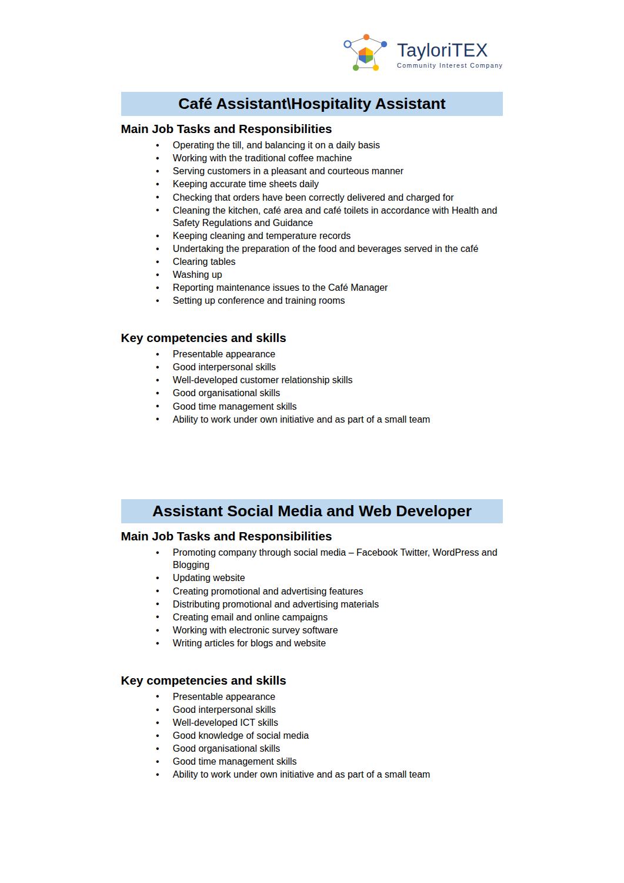TayloriTEX
Community Interest Company
Café Assistant\Hospitality Assistant
Main Job Tasks and Responsibilities
Operating the till, and balancing it on a daily basis
Working with the traditional coffee machine
Serving customers in a pleasant and courteous manner
Keeping accurate time sheets daily
Checking that orders have been correctly delivered and charged for
Cleaning the kitchen, café area and café toilets in accordance with Health and Safety Regulations and Guidance
Keeping cleaning and temperature records
Undertaking the preparation of the food and beverages served in the café
Clearing tables
Washing up
Reporting maintenance issues to the Café Manager
Setting up conference and training rooms
Key competencies and skills
Presentable appearance
Good interpersonal skills
Well-developed customer relationship skills
Good organisational skills
Good time management skills
Ability to work under own initiative and as part of a small team
Assistant Social Media and Web Developer
Main Job Tasks and Responsibilities
Promoting company through social media – Facebook Twitter, WordPress and Blogging
Updating website
Creating promotional and advertising features
Distributing promotional and advertising materials
Creating email and online campaigns
Working with electronic survey software
Writing articles for blogs and website
Key competencies and skills
Presentable appearance
Good interpersonal skills
Well-developed ICT skills
Good knowledge of social media
Good organisational skills
Good time management skills
Ability to work under own initiative and as part of a small team